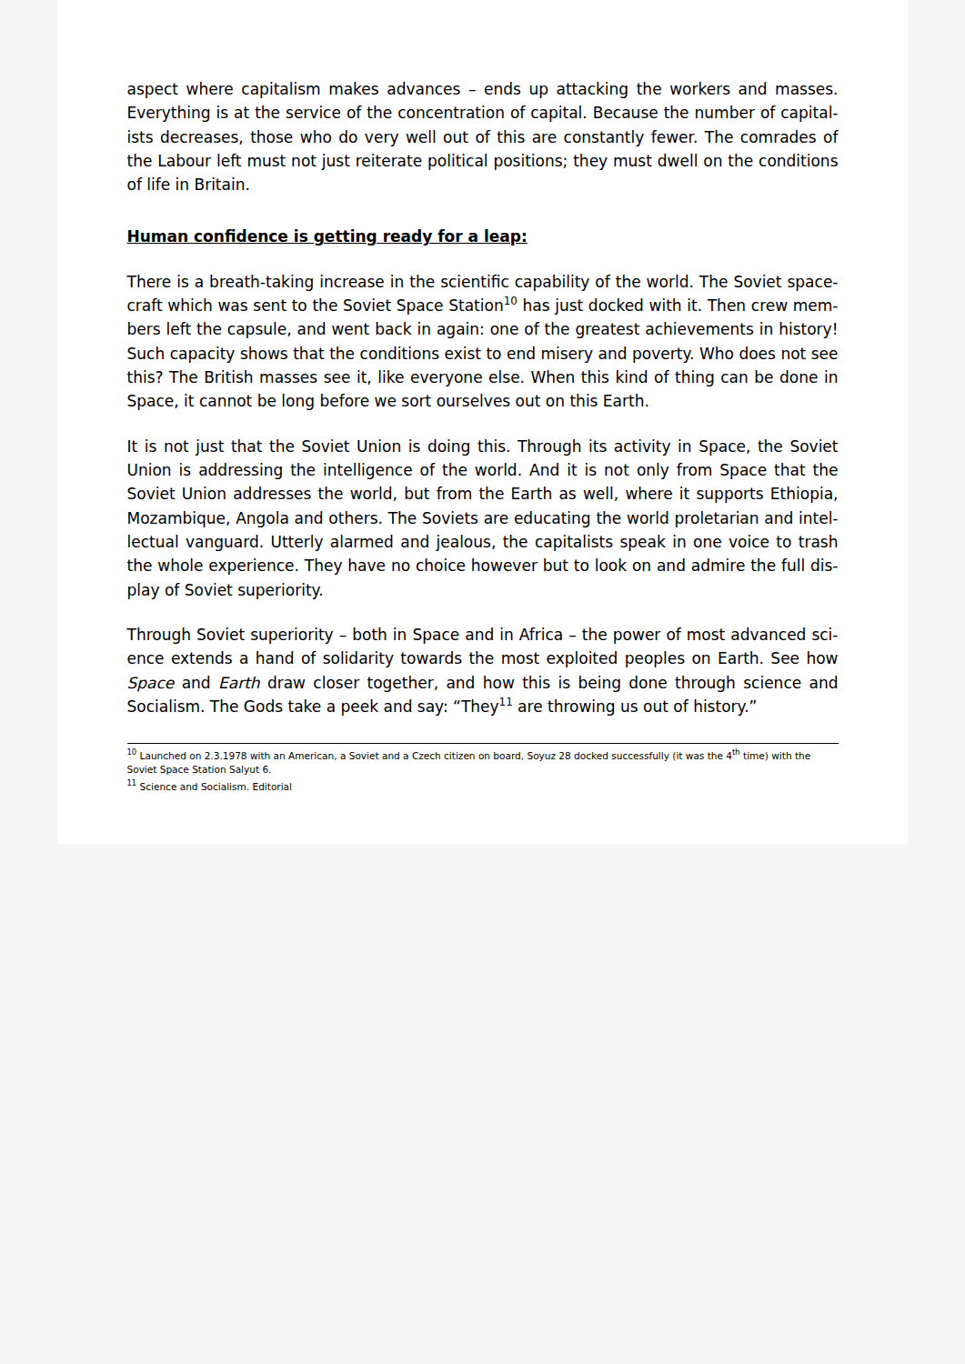aspect where capitalism makes advances – ends up attacking the workers and masses. Everything is at the service of the concentration of capital. Because the number of capitalists decreases, those who do very well out of this are constantly fewer. The comrades of the Labour left must not just reiterate political positions; they must dwell on the conditions of life in Britain.
Human confidence is getting ready for a leap:
There is a breath-taking increase in the scientific capability of the world. The Soviet spacecraft which was sent to the Soviet Space Station10 has just docked with it. Then crew members left the capsule, and went back in again: one of the greatest achievements in history! Such capacity shows that the conditions exist to end misery and poverty. Who does not see this? The British masses see it, like everyone else. When this kind of thing can be done in Space, it cannot be long before we sort ourselves out on this Earth.
It is not just that the Soviet Union is doing this. Through its activity in Space, the Soviet Union is addressing the intelligence of the world. And it is not only from Space that the Soviet Union addresses the world, but from the Earth as well, where it supports Ethiopia, Mozambique, Angola and others. The Soviets are educating the world proletarian and intellectual vanguard. Utterly alarmed and jealous, the capitalists speak in one voice to trash the whole experience. They have no choice however but to look on and admire the full display of Soviet superiority.
Through Soviet superiority – both in Space and in Africa – the power of most advanced science extends a hand of solidarity towards the most exploited peoples on Earth. See how Space and Earth draw closer together, and how this is being done through science and Socialism. The Gods take a peek and say: “They11 are throwing us out of history.”
10 Launched on 2.3.1978 with an American, a Soviet and a Czech citizen on board, Soyuz 28 docked successfully (it was the 4th time) with the Soviet Space Station Salyut 6.
11 Science and Socialism. Editorial